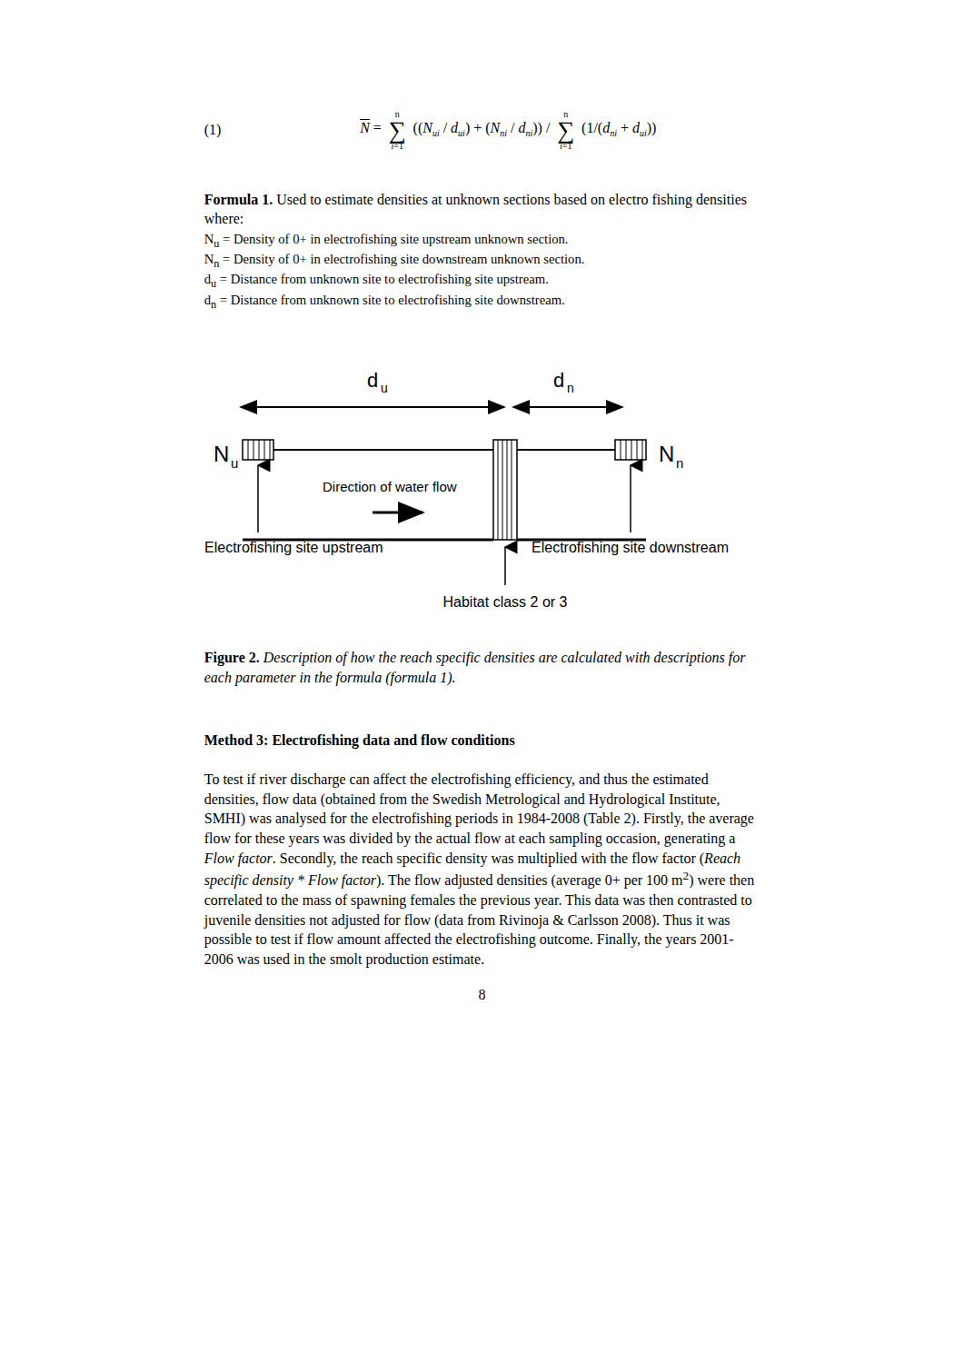(1)
N = n∑i=1 ((Nui / dui) + (Nni / dni)) / n∑i=1 (1/(dni + dui))
Formula 1. Used to estimate densities at unknown sections based on electro fishing densities where:
Nu = Density of 0+ in electrofishing site upstream unknown section.
Nn = Density of 0+ in electrofishing site downstream unknown section.
du = Distance from unknown site to electrofishing site upstream.
dn = Distance from unknown site to electrofishing site downstream.
d u d n N u N n Direction of water flow Electrofishing site upstream Electrofishing site downstream Habitat class 2 or 3
Figure 2. Description of how the reach specific densities are calculated with descriptions for each parameter in the formula (formula 1).
Method 3: Electrofishing data and flow conditions
To test if river discharge can affect the electrofishing efficiency, and thus the estimated densities, flow data (obtained from the Swedish Metrological and Hydrological Institute, SMHI) was analysed for the electrofishing periods in 1984-2008 (Table 2). Firstly, the average flow for these years was divided by the actual flow at each sampling occasion, generating a Flow factor. Secondly, the reach specific density was multiplied with the flow factor (Reach specific density * Flow factor). The flow adjusted densities (average 0+ per 100 m2) were then correlated to the mass of spawning females the previous year. This data was then contrasted to juvenile densities not adjusted for flow (data from Rivinoja & Carlsson 2008). Thus it was possible to test if flow amount affected the electrofishing outcome. Finally, the years 2001-2006 was used in the smolt production estimate.
8